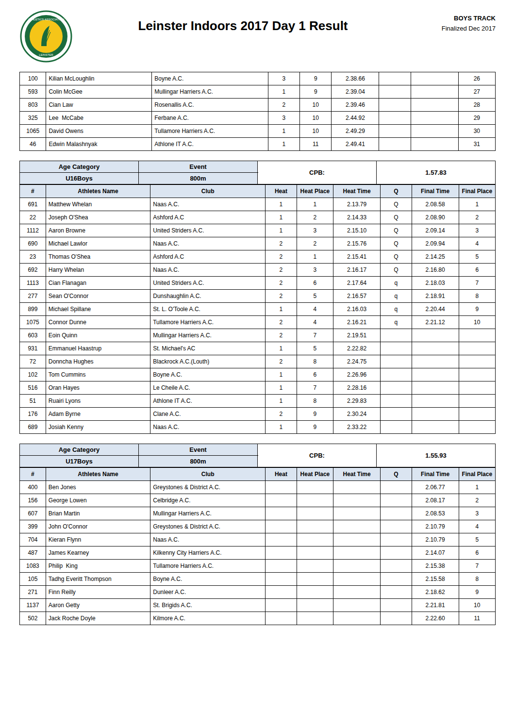ATHLETICS ASSOCIATION LEINSTER
Leinster Indoors 2017 Day 1 Result
BOYS TRACK
Finalized Dec 2017
| 100 | Kilian McLoughlin | Boyne A.C. | 3 | 9 | 2.38.66 | | | 26 |
| 593 | Colin McGee | Mullingar Harriers A.C. | 1 | 9 | 2.39.04 | | | 27 |
| 803 | Cian Law | Rosenallis A.C. | 2 | 10 | 2.39.46 | | | 28 |
| 325 | Lee McCabe | Ferbane A.C. | 3 | 10 | 2.44.92 | | | 29 |
| 1065 | David Owens | Tullamore Harriers A.C. | 1 | 10 | 2.49.29 | | | 30 |
| 46 | Edwin Malashnyak | Athlone IT A.C. | 1 | 11 | 2.49.41 | | | 31 |
| Age Category | Event | CPB: | 1.57.83 |
| U16Boys | 800m |
| # | Athletes Name | Club | Heat | Heat Place | Heat Time | Q | Final Time | Final Place |
| --- | --- | --- | --- | --- | --- | --- | --- | --- |
| 691 | Matthew Whelan | Naas A.C. | 1 | 1 | 2.13.79 | Q | 2.08.58 | 1 |
| 22 | Joseph O'Shea | Ashford A.C | 1 | 2 | 2.14.33 | Q | 2.08.90 | 2 |
| 1112 | Aaron Browne | United Striders A.C. | 1 | 3 | 2.15.10 | Q | 2.09.14 | 3 |
| 690 | Michael Lawlor | Naas A.C. | 2 | 2 | 2.15.76 | Q | 2.09.94 | 4 |
| 23 | Thomas O'Shea | Ashford A.C | 2 | 1 | 2.15.41 | Q | 2.14.25 | 5 |
| 692 | Harry Whelan | Naas A.C. | 2 | 3 | 2.16.17 | Q | 2.16.80 | 6 |
| 1113 | Cian Flanagan | United Striders A.C. | 2 | 6 | 2.17.64 | q | 2.18.03 | 7 |
| 277 | Sean O'Connor | Dunshaughlin A.C. | 2 | 5 | 2.16.57 | q | 2.18.91 | 8 |
| 899 | Michael Spillane | St. L. O'Toole A.C. | 1 | 4 | 2.16.03 | q | 2.20.44 | 9 |
| 1075 | Connor Dunne | Tullamore Harriers A.C. | 2 | 4 | 2.16.21 | q | 2.21.12 | 10 |
| 603 | Eoin Quinn | Mullingar Harriers A.C. | 2 | 7 | 2.19.51 | | | |
| 931 | Emmanuel Haastrup | St. Michael's AC | 1 | 5 | 2.22.82 | | | |
| 72 | Donncha Hughes | Blackrock A.C.(Louth) | 2 | 8 | 2.24.75 | | | |
| 102 | Tom Cummins | Boyne A.C. | 1 | 6 | 2.26.96 | | | |
| 516 | Oran Hayes | Le Cheile A.C. | 1 | 7 | 2.28.16 | | | |
| 51 | Ruairi Lyons | Athlone IT A.C. | 1 | 8 | 2.29.83 | | | |
| 176 | Adam Byrne | Clane A.C. | 2 | 9 | 2.30.24 | | | |
| 689 | Josiah Kenny | Naas A.C. | 1 | 9 | 2.33.22 | | | |
| Age Category | Event | CPB: | 1.55.93 |
| U17Boys | 800m |
| # | Athletes Name | Club | Heat | Heat Place | Heat Time | Q | Final Time | Final Place |
| --- | --- | --- | --- | --- | --- | --- | --- | --- |
| 400 | Ben Jones | Greystones & District A.C. | | | | | 2.06.77 | 1 |
| 156 | George Lowen | Celbridge A.C. | | | | | 2.08.17 | 2 |
| 607 | Brian Martin | Mullingar Harriers A.C. | | | | | 2.08.53 | 3 |
| 399 | John O'Connor | Greystones & District A.C. | | | | | 2.10.79 | 4 |
| 704 | Kieran Flynn | Naas A.C. | | | | | 2.10.79 | 5 |
| 487 | James Kearney | Kilkenny City Harriers A.C. | | | | | 2.14.07 | 6 |
| 1083 | Philip King | Tullamore Harriers A.C. | | | | | 2.15.38 | 7 |
| 105 | Tadhg Everitt Thompson | Boyne A.C. | | | | | 2.15.58 | 8 |
| 271 | Finn Reilly | Dunleer A.C. | | | | | 2.18.62 | 9 |
| 1137 | Aaron Getty | St. Brigids A.C. | | | | | 2.21.81 | 10 |
| 502 | Jack Roche Doyle | Kilmore A.C. | | | | | 2.22.60 | 11 |